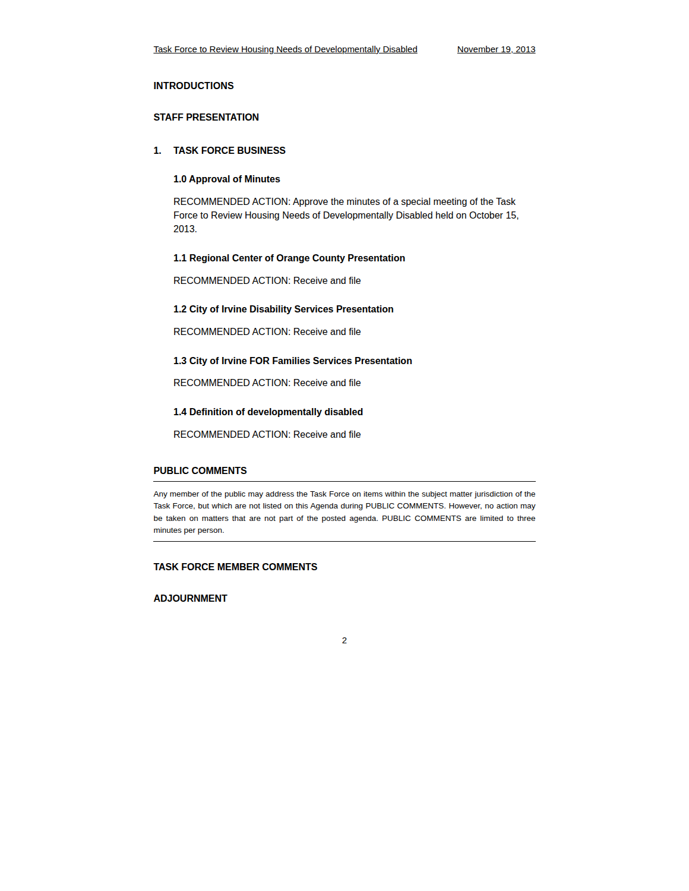Task Force to Review Housing Needs of Developmentally Disabled November 19, 2013
INTRODUCTIONS
STAFF PRESENTATION
1. TASK FORCE BUSINESS
1.0 Approval of Minutes
RECOMMENDED ACTION: Approve the minutes of a special meeting of the Task Force to Review Housing Needs of Developmentally Disabled held on October 15, 2013.
1.1 Regional Center of Orange County Presentation
RECOMMENDED ACTION: Receive and file
1.2 City of Irvine Disability Services Presentation
RECOMMENDED ACTION: Receive and file
1.3 City of Irvine FOR Families Services Presentation
RECOMMENDED ACTION: Receive and file
1.4 Definition of developmentally disabled
RECOMMENDED ACTION: Receive and file
PUBLIC COMMENTS
Any member of the public may address the Task Force on items within the subject matter jurisdiction of the Task Force, but which are not listed on this Agenda during PUBLIC COMMENTS. However, no action may be taken on matters that are not part of the posted agenda. PUBLIC COMMENTS are limited to three minutes per person.
TASK FORCE MEMBER COMMENTS
ADJOURNMENT
2